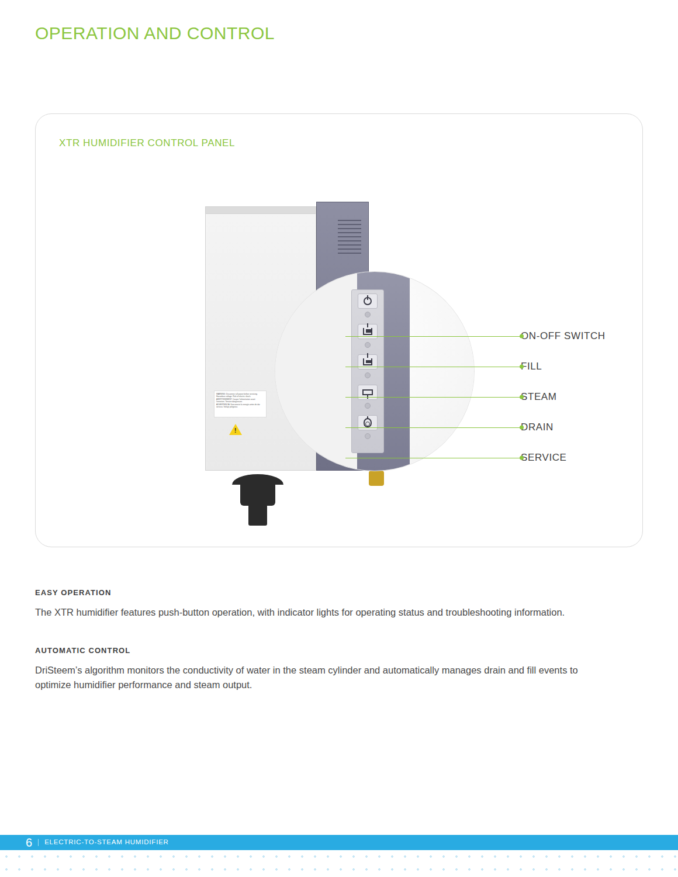Operation and Control
XTR Humidifier Control Panel
WARNING: Disconnect all power before servicing. Hazardous voltage. Risk of electric shock.
AVERTISSEMENT: Couper l'alimentation avant l'entretien. Tension dangereuse.
ADVERTENCIA: Desconecte la energía antes de dar servicio. Voltaje peligroso.
On-Off Switch
Fill
Steam
Drain
Service
Easy Operation
The XTR humidifier features push-button operation, with indicator lights for operating status and troubleshooting information.
Automatic Control
DriSteem’s algorithm monitors the conductivity of water in the steam cylinder and automatically manages drain and fill events to optimize humidifier performance and steam output.
6 Electric-to-Steam Humidifier